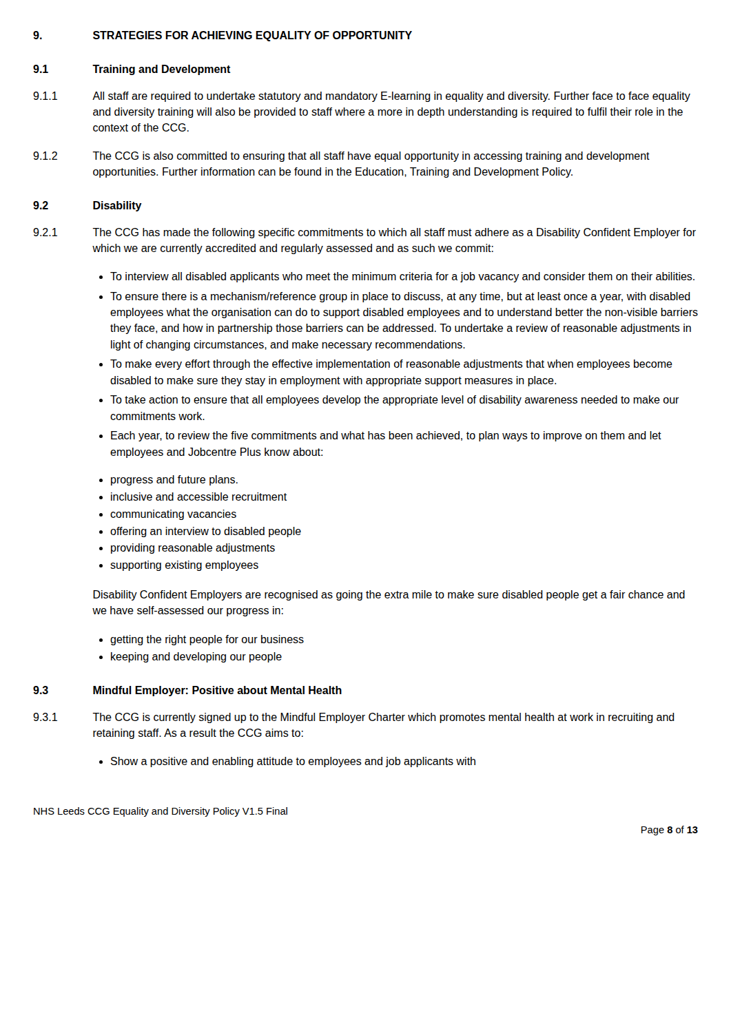9. STRATEGIES FOR ACHIEVING EQUALITY OF OPPORTUNITY
9.1 Training and Development
9.1.1
All staff are required to undertake statutory and mandatory E-learning in equality and diversity. Further face to face equality and diversity training will also be provided to staff where a more in depth understanding is required to fulfil their role in the context of the CCG.
9.1.2
The CCG is also committed to ensuring that all staff have equal opportunity in accessing training and development opportunities. Further information can be found in the Education, Training and Development Policy.
9.2 Disability
9.2.1
The CCG has made the following specific commitments to which all staff must adhere as a Disability Confident Employer for which we are currently accredited and regularly assessed and as such we commit:
To interview all disabled applicants who meet the minimum criteria for a job vacancy and consider them on their abilities.
To ensure there is a mechanism/reference group in place to discuss, at any time, but at least once a year, with disabled employees what the organisation can do to support disabled employees and to understand better the non-visible barriers they face, and how in partnership those barriers can be addressed. To undertake a review of reasonable adjustments in light of changing circumstances, and make necessary recommendations.
To make every effort through the effective implementation of reasonable adjustments that when employees become disabled to make sure they stay in employment with appropriate support measures in place.
To take action to ensure that all employees develop the appropriate level of disability awareness needed to make our commitments work.
Each year, to review the five commitments and what has been achieved, to plan ways to improve on them and let employees and Jobcentre Plus know about:
progress and future plans.
inclusive and accessible recruitment
communicating vacancies
offering an interview to disabled people
providing reasonable adjustments
supporting existing employees
Disability Confident Employers are recognised as going the extra mile to make sure disabled people get a fair chance and we have self-assessed our progress in:
getting the right people for our business
keeping and developing our people
9.3 Mindful Employer: Positive about Mental Health
9.3.1
The CCG is currently signed up to the Mindful Employer Charter which promotes mental health at work in recruiting and retaining staff. As a result the CCG aims to:
Show a positive and enabling attitude to employees and job applicants with
NHS Leeds CCG Equality and Diversity Policy V1.5 Final
Page 8 of 13